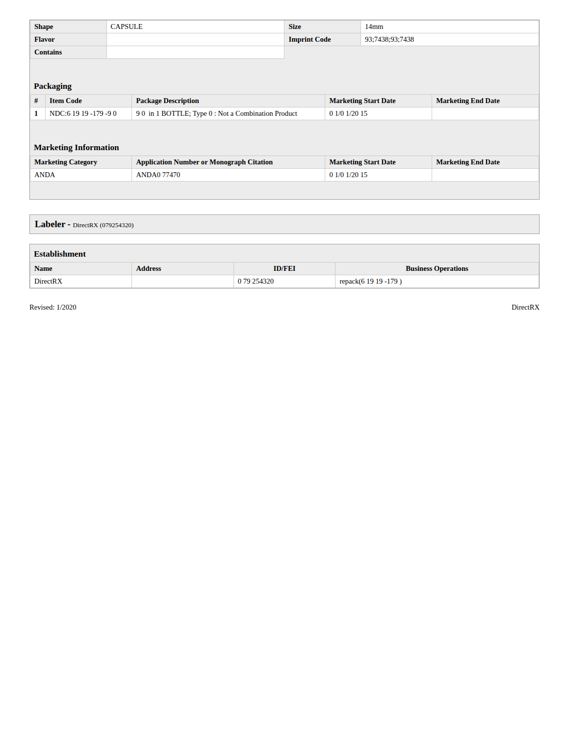| Shape | CAPSULE | Size | 14mm |
| Flavor | | Imprint Code | 93;7438;93;7438 |
| Contains | | |
Packaging
| # | Item Code | Package Description | Marketing Start Date | Marketing End Date |
| --- | --- | --- | --- | --- |
| 1 | NDC:6 19 19 -179 -9 0 | 9 0 in 1 BOTTLE; Type 0 : Not a Combination Product | 0 1/0 1/20 15 | |
Marketing Information
| Marketing Category | Application Number or Monograph Citation | Marketing Start Date | Marketing End Date |
| --- | --- | --- | --- |
| ANDA | ANDA0 77470 | 0 1/0 1/20 15 | |
Labeler - DirectRX (079254320)
Establishment
| Name | Address | ID/FEI | Business Operations |
| --- | --- | --- | --- |
| DirectRX | | 0 79 254320 | repack(6 19 19 -179 ) |
Revised: 1/2020
DirectRX